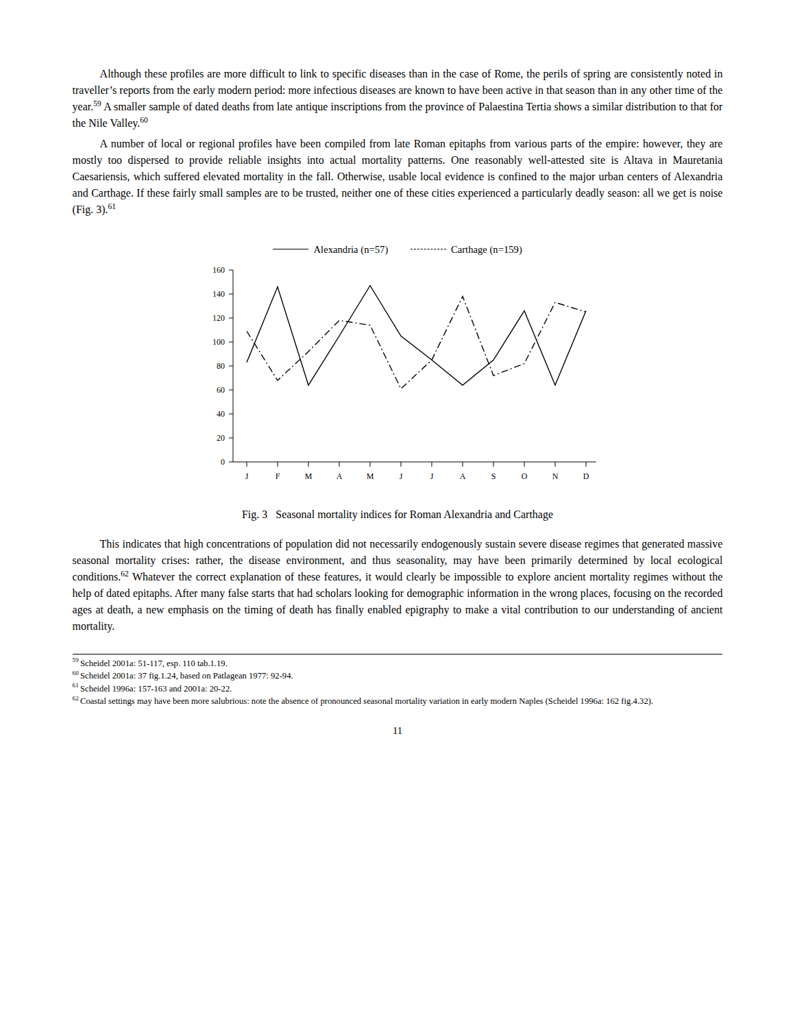Although these profiles are more difficult to link to specific diseases than in the case of Rome, the perils of spring are consistently noted in traveller’s reports from the early modern period: more infectious diseases are known to have been active in that season than in any other time of the year.59 A smaller sample of dated deaths from late antique inscriptions from the province of Palaestina Tertia shows a similar distribution to that for the Nile Valley.60
A number of local or regional profiles have been compiled from late Roman epitaphs from various parts of the empire: however, they are mostly too dispersed to provide reliable insights into actual mortality patterns. One reasonably well-attested site is Altava in Mauretania Caesariensis, which suffered elevated mortality in the fall. Otherwise, usable local evidence is confined to the major urban centers of Alexandria and Carthage. If these fairly small samples are to be trusted, neither one of these cities experienced a particularly deadly season: all we get is noise (Fig. 3).61
Alexandria (n=57) Carthage (n=159)
0 20 40 60 80 100 120 140 160 J F M A M J J A S O N D
Fig. 3 Seasonal mortality indices for Roman Alexandria and Carthage
This indicates that high concentrations of population did not necessarily endogenously sustain severe disease regimes that generated massive seasonal mortality crises: rather, the disease environment, and thus seasonality, may have been primarily determined by local ecological conditions.62 Whatever the correct explanation of these features, it would clearly be impossible to explore ancient mortality regimes without the help of dated epitaphs. After many false starts that had scholars looking for demographic information in the wrong places, focusing on the recorded ages at death, a new emphasis on the timing of death has finally enabled epigraphy to make a vital contribution to our understanding of ancient mortality.
59Scheidel 2001a: 51-117, esp. 110 tab.1.19.
60Scheidel 2001a: 37 fig.1.24, based on Patlagean 1977: 92-94.
61Scheidel 1996a: 157-163 and 2001a: 20-22.
62Coastal settings may have been more salubrious: note the absence of pronounced seasonal mortality variation in early modern Naples (Scheidel 1996a: 162 fig.4.32).
11